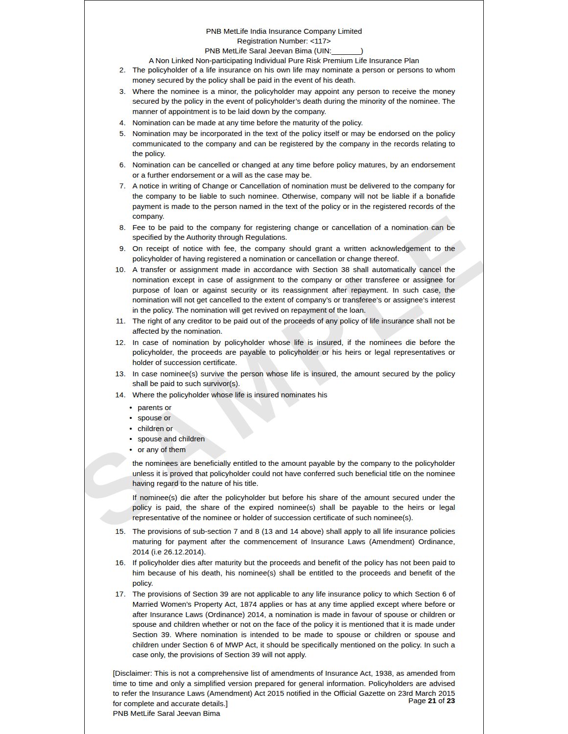SAMPLE
PNB MetLife India Insurance Company Limited
Registration Number: <117>
PNB MetLife Saral Jeevan Bima (UIN:_______)
A Non Linked Non-participating Individual Pure Risk Premium Life Insurance Plan
2. The policyholder of a life insurance on his own life may nominate a person or persons to whom money secured by the policy shall be paid in the event of his death.
3. Where the nominee is a minor, the policyholder may appoint any person to receive the money secured by the policy in the event of policyholder’s death during the minority of the nominee. The manner of appointment is to be laid down by the company.
4. Nomination can be made at any time before the maturity of the policy.
5. Nomination may be incorporated in the text of the policy itself or may be endorsed on the policy communicated to the company and can be registered by the company in the records relating to the policy.
6. Nomination can be cancelled or changed at any time before policy matures, by an endorsement or a further endorsement or a will as the case may be.
7. A notice in writing of Change or Cancellation of nomination must be delivered to the company for the company to be liable to such nominee. Otherwise, company will not be liable if a bonafide payment is made to the person named in the text of the policy or in the registered records of the company.
8. Fee to be paid to the company for registering change or cancellation of a nomination can be specified by the Authority through Regulations.
9. On receipt of notice with fee, the company should grant a written acknowledgement to the policyholder of having registered a nomination or cancellation or change thereof.
10. A transfer or assignment made in accordance with Section 38 shall automatically cancel the nomination except in case of assignment to the company or other transferee or assignee for purpose of loan or against security or its reassignment after repayment. In such case, the nomination will not get cancelled to the extent of company’s or transferee’s or assignee’s interest in the policy. The nomination will get revived on repayment of the loan.
11. The right of any creditor to be paid out of the proceeds of any policy of life insurance shall not be affected by the nomination.
12. In case of nomination by policyholder whose life is insured, if the nominees die before the policyholder, the proceeds are payable to policyholder or his heirs or legal representatives or holder of succession certificate.
13. In case nominee(s) survive the person whose life is insured, the amount secured by the policy shall be paid to such survivor(s).
14. Where the policyholder whose life is insured nominates his
parents or
spouse or
children or
spouse and children
or any of them
the nominees are beneficially entitled to the amount payable by the company to the policyholder unless it is proved that policyholder could not have conferred such beneficial title on the nominee having regard to the nature of his title.
If nominee(s) die after the policyholder but before his share of the amount secured under the policy is paid, the share of the expired nominee(s) shall be payable to the heirs or legal representative of the nominee or holder of succession certificate of such nominee(s).
15. The provisions of sub-section 7 and 8 (13 and 14 above) shall apply to all life insurance policies maturing for payment after the commencement of Insurance Laws (Amendment) Ordinance, 2014 (i.e 26.12.2014).
16. If policyholder dies after maturity but the proceeds and benefit of the policy has not been paid to him because of his death, his nominee(s) shall be entitled to the proceeds and benefit of the policy.
17. The provisions of Section 39 are not applicable to any life insurance policy to which Section 6 of Married Women’s Property Act, 1874 applies or has at any time applied except where before or after Insurance Laws (Ordinance) 2014, a nomination is made in favour of spouse or children or spouse and children whether or not on the face of the policy it is mentioned that it is made under Section 39. Where nomination is intended to be made to spouse or children or spouse and children under Section 6 of MWP Act, it should be specifically mentioned on the policy. In such a case only, the provisions of Section 39 will not apply.
[Disclaimer: This is not a comprehensive list of amendments of Insurance Act, 1938, as amended from time to time and only a simplified version prepared for general information. Policyholders are advised to refer the Insurance Laws (Amendment) Act 2015 notified in the Official Gazette on 23rd March 2015 for complete and accurate details.]
Page 21 of 23
PNB MetLife Saral Jeevan Bima